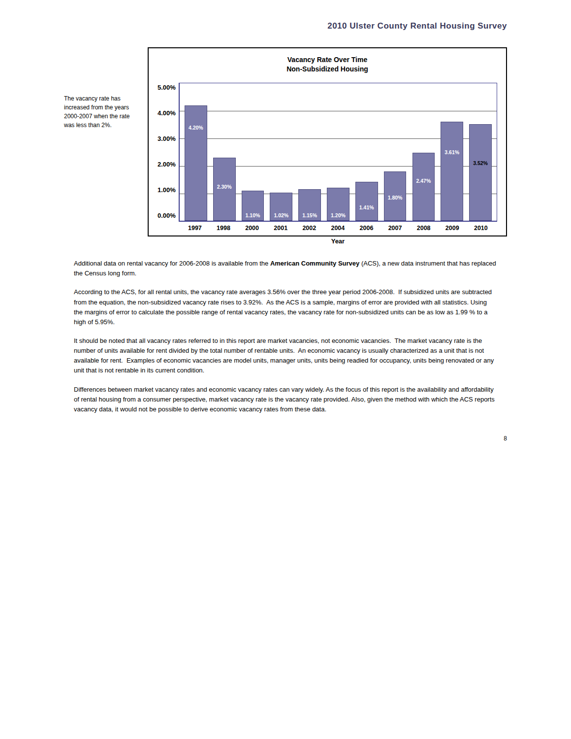2010 Ulster County Rental Housing Survey
The vacancy rate has increased from the years 2000-2007 when the rate was less than 2%.
Vacancy Rate Over Time
Non-Subsidized Housing
5.00%
4.00%
3.00%
2.00%
1.00%
0.00%
4.20%
2.30%
1.10%
1.02%
1.15%
1.20%
1.41%
1.80%
2.47%
3.61%
3.52%
1997 1998 2000 2001 2002 2004 2006 2007 2008 2009 2010
Year
Additional data on rental vacancy for 2006-2008 is available from the American Community Survey (ACS), a new data instrument that has replaced the Census long form.
According to the ACS, for all rental units, the vacancy rate averages 3.56% over the three year period 2006-2008. If subsidized units are subtracted from the equation, the non-subsidized vacancy rate rises to 3.92%. As the ACS is a sample, margins of error are provided with all statistics. Using the margins of error to calculate the possible range of rental vacancy rates, the vacancy rate for non-subsidized units can be as low as 1.99 % to a high of 5.95%.
It should be noted that all vacancy rates referred to in this report are market vacancies, not economic vacancies. The market vacancy rate is the number of units available for rent divided by the total number of rentable units. An economic vacancy is usually characterized as a unit that is not available for rent. Examples of economic vacancies are model units, manager units, units being readied for occupancy, units being renovated or any unit that is not rentable in its current condition.
Differences between market vacancy rates and economic vacancy rates can vary widely. As the focus of this report is the availability and affordability of rental housing from a consumer perspective, market vacancy rate is the vacancy rate provided. Also, given the method with which the ACS reports vacancy data, it would not be possible to derive economic vacancy rates from these data.
8